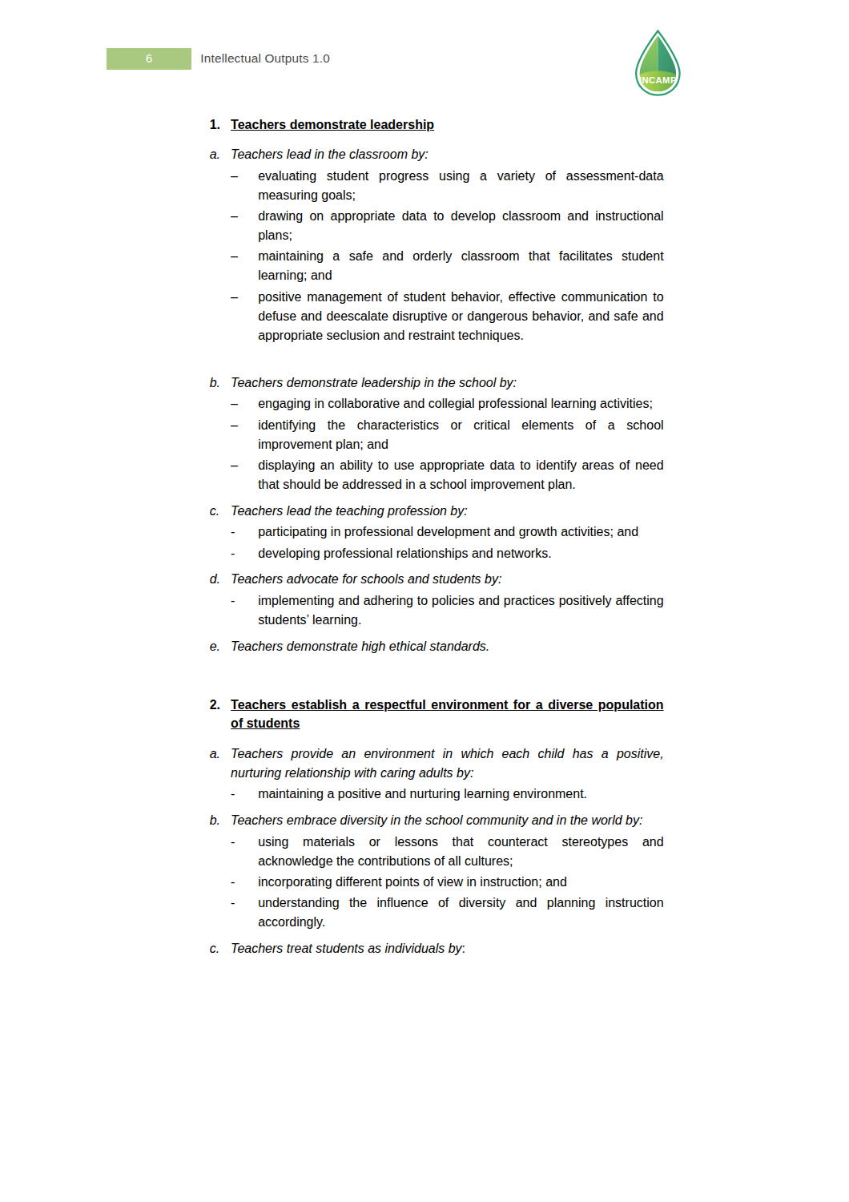6
Intellectual Outputs 1.0
INCAMP
1.
Teachers demonstrate leadership
a.
Teachers lead in the classroom by:
evaluating student progress using a variety of assessment-data measuring goals;
drawing on appropriate data to develop classroom and instructional plans;
maintaining a safe and orderly classroom that facilitates student learning; and
positive management of student behavior, effective communication to defuse and deescalate disruptive or dangerous behavior, and safe and appropriate seclusion and restraint techniques.
b.
Teachers demonstrate leadership in the school by:
engaging in collaborative and collegial professional learning activities;
identifying the characteristics or critical elements of a school improvement plan; and
displaying an ability to use appropriate data to identify areas of need that should be addressed in a school improvement plan.
c.
Teachers lead the teaching profession by:
participating in professional development and growth activities; and
developing professional relationships and networks.
d.
Teachers advocate for schools and students by:
implementing and adhering to policies and practices positively affecting students’ learning.
e.
Teachers demonstrate high ethical standards.
2.
Teachers establish a respectful environment for a diverse population of students
a.
Teachers provide an environment in which each child has a positive, nurturing relationship with caring adults by:
maintaining a positive and nurturing learning environment.
b.
Teachers embrace diversity in the school community and in the world by:
using materials or lessons that counteract stereotypes and acknowledge the contributions of all cultures;
incorporating different points of view in instruction; and
understanding the influence of diversity and planning instruction accordingly.
c.
Teachers treat students as individuals by: